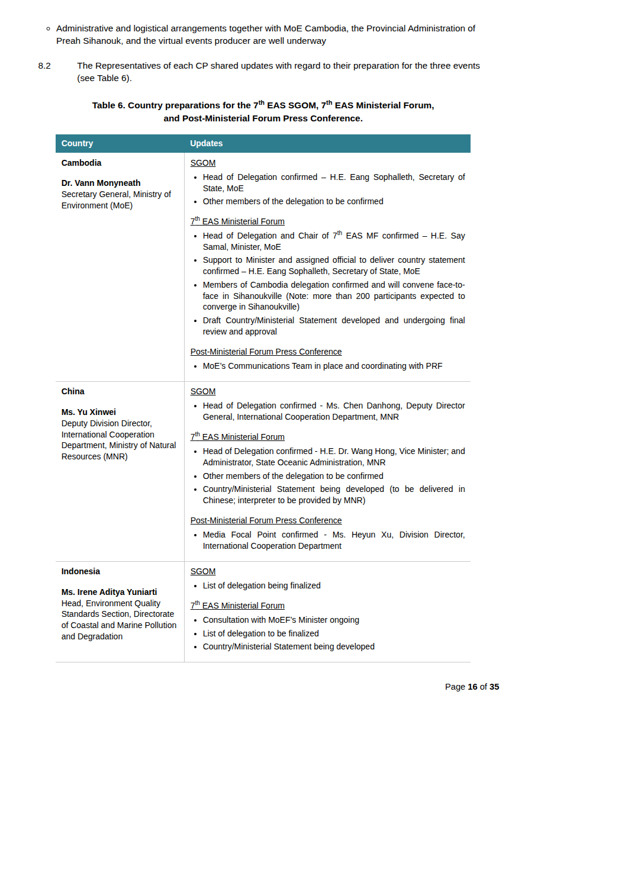Administrative and logistical arrangements together with MoE Cambodia, the Provincial Administration of Preah Sihanouk, and the virtual events producer are well underway
8.2
The Representatives of each CP shared updates with regard to their preparation for the three events (see Table 6).
Table 6. Country preparations for the 7th EAS SGOM, 7th EAS Ministerial Forum,
and Post-Ministerial Forum Press Conference.
| Country | Updates |
| --- | --- |
| Cambodia Dr. Vann Monyneath Secretary General, Ministry of Environment (MoE) | SGOM Head of Delegation confirmed – H.E. Eang Sophalleth, Secretary of State, MoE Other members of the delegation to be confirmed 7 th EAS Ministerial Forum Head of Delegation and Chair of 7 th EAS MF confirmed – H.E. Say Samal, Minister, MoE Support to Minister and assigned official to deliver country statement confirmed – H.E. Eang Sophalleth, Secretary of State, MoE Members of Cambodia delegation confirmed and will convene face-to-face in Sihanoukville (Note: more than 200 participants expected to converge in Sihanoukville) Draft Country/Ministerial Statement developed and undergoing final review and approval Post-Ministerial Forum Press Conference MoE’s Communications Team in place and coordinating with PRF |
| China Ms. Yu Xinwei Deputy Division Director, International Cooperation Department, Ministry of Natural Resources (MNR) | SGOM Head of Delegation confirmed - Ms. Chen Danhong, Deputy Director General, International Cooperation Department, MNR 7 th EAS Ministerial Forum Head of Delegation confirmed - H.E. Dr. Wang Hong, Vice Minister; and Administrator, State Oceanic Administration, MNR Other members of the delegation to be confirmed Country/Ministerial Statement being developed (to be delivered in Chinese; interpreter to be provided by MNR) Post-Ministerial Forum Press Conference Media Focal Point confirmed - Ms. Heyun Xu, Division Director, International Cooperation Department |
| Indonesia Ms. Irene Aditya Yuniarti Head, Environment Quality Standards Section, Directorate of Coastal and Marine Pollution and Degradation | SGOM List of delegation being finalized 7 th EAS Ministerial Forum Consultation with MoEF’s Minister ongoing List of delegation to be finalized Country/Ministerial Statement being developed |
Page 16 of 35